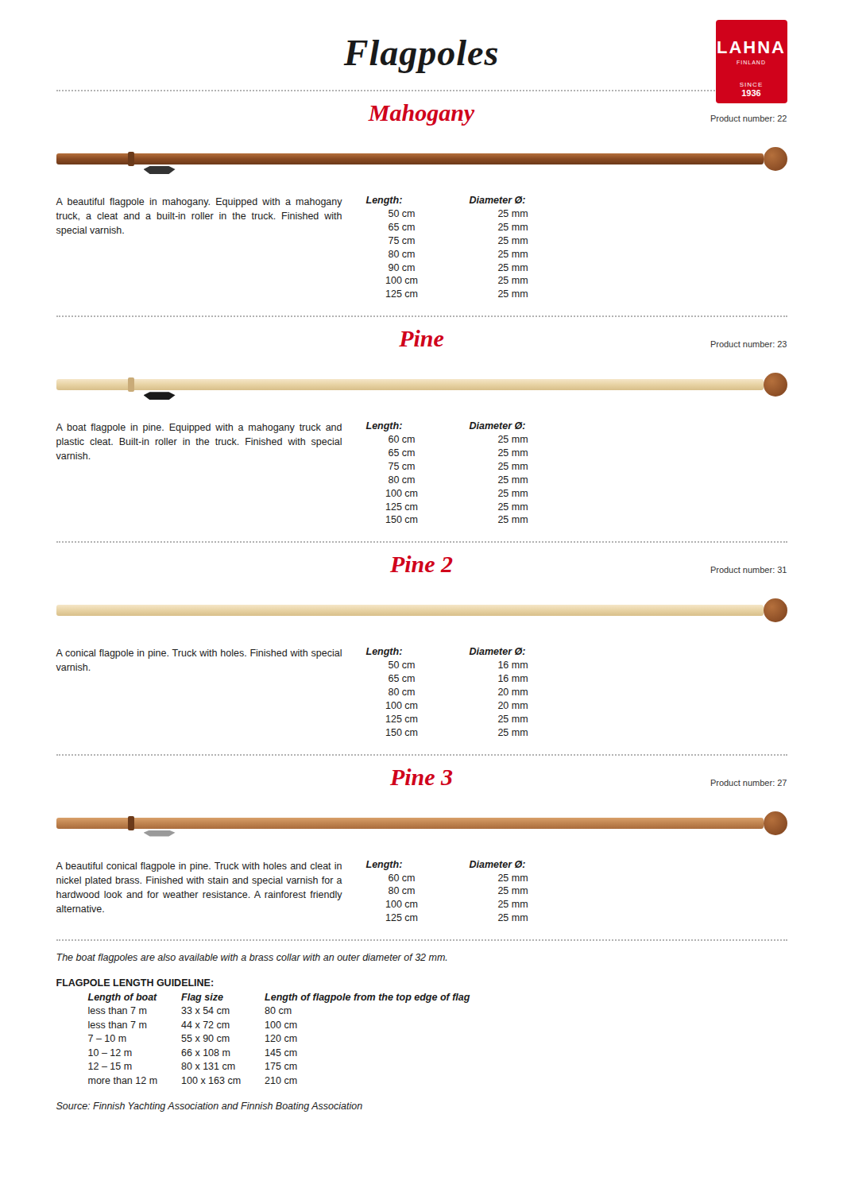LAHNA FINLAND SINCE 1936
Flagpoles
Mahogany
Product number: 22
A beautiful flagpole in mahogany. Equipped with a mahogany truck, a cleat and a built-in roller in the truck. Finished with special varnish.
| Length: | Diameter Ø: |
| --- | --- |
| 50 cm | 25 mm |
| 65 cm | 25 mm |
| 75 cm | 25 mm |
| 80 cm | 25 mm |
| 90 cm | 25 mm |
| 100 cm | 25 mm |
| 125 cm | 25 mm |
Pine
Product number: 23
A boat flagpole in pine. Equipped with a mahogany truck and plastic cleat. Built-in roller in the truck. Finished with special varnish.
| Length: | Diameter Ø: |
| --- | --- |
| 60 cm | 25 mm |
| 65 cm | 25 mm |
| 75 cm | 25 mm |
| 80 cm | 25 mm |
| 100 cm | 25 mm |
| 125 cm | 25 mm |
| 150 cm | 25 mm |
Pine 2
Product number: 31
A conical flagpole in pine. Truck with holes. Finished with special varnish.
| Length: | Diameter Ø: |
| --- | --- |
| 50 cm | 16 mm |
| 65 cm | 16 mm |
| 80 cm | 20 mm |
| 100 cm | 20 mm |
| 125 cm | 25 mm |
| 150 cm | 25 mm |
Pine 3
Product number: 27
A beautiful conical flagpole in pine. Truck with holes and cleat in nickel plated brass. Finished with stain and special varnish for a hardwood look and for weather resistance. A rainforest friendly alternative.
| Length: | Diameter Ø: |
| --- | --- |
| 60 cm | 25 mm |
| 80 cm | 25 mm |
| 100 cm | 25 mm |
| 125 cm | 25 mm |
The boat flagpoles are also available with a brass collar with an outer diameter of 32 mm.
FLAGPOLE LENGTH GUIDELINE:
| Length of boat | Flag size | Length of flagpole from the top edge of flag |
| --- | --- | --- |
| less than 7 m | 33 x 54 cm | 80 cm |
| less than 7 m | 44 x 72 cm | 100 cm |
| 7 – 10 m | 55 x 90 cm | 120 cm |
| 10 – 12 m | 66 x 108 m | 145 cm |
| 12 – 15 m | 80 x 131 cm | 175 cm |
| more than 12 m | 100 x 163 cm | 210 cm |
Source: Finnish Yachting Association and Finnish Boating Association